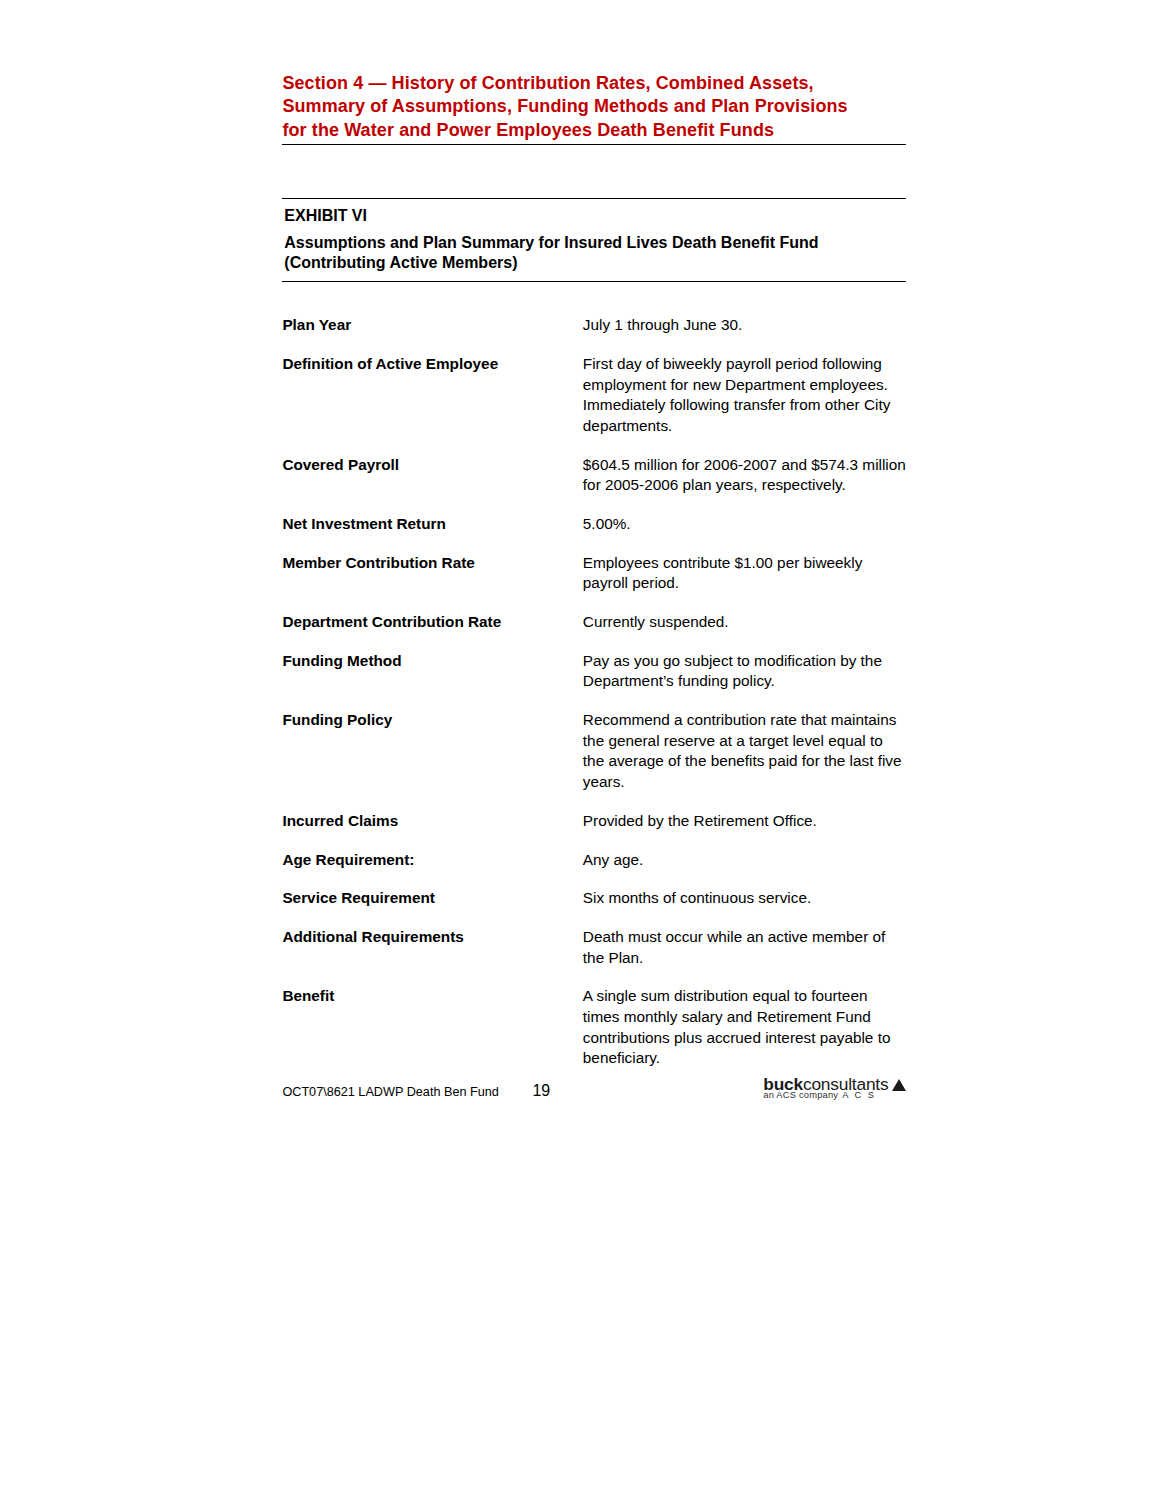Section 4 — History of Contribution Rates, Combined Assets, Summary of Assumptions, Funding Methods and Plan Provisions for the Water and Power Employees Death Benefit Funds
EXHIBIT VI
Assumptions and Plan Summary for Insured Lives Death Benefit Fund
(Contributing Active Members)
| Plan Year | July 1 through June 30. |
| Definition of Active Employee | First day of biweekly payroll period following employment for new Department employees. Immediately following transfer from other City departments. |
| Covered Payroll | $604.5 million for 2006-2007 and $574.3 million for 2005-2006 plan years, respectively. |
| Net Investment Return | 5.00%. |
| Member Contribution Rate | Employees contribute $1.00 per biweekly payroll period. |
| Department Contribution Rate | Currently suspended. |
| Funding Method | Pay as you go subject to modification by the Department’s funding policy. |
| Funding Policy | Recommend a contribution rate that maintains the general reserve at a target level equal to the average of the benefits paid for the last five years. |
| Incurred Claims | Provided by the Retirement Office. |
| Age Requirement: | Any age. |
| Service Requirement | Six months of continuous service. |
| Additional Requirements | Death must occur while an active member of the Plan. |
| Benefit | A single sum distribution equal to fourteen times monthly salary and Retirement Fund contributions plus accrued interest payable to beneficiary. |
OCT07\8621 LADWP Death Ben Fund
19
buck consultants
an ACS companyA C S